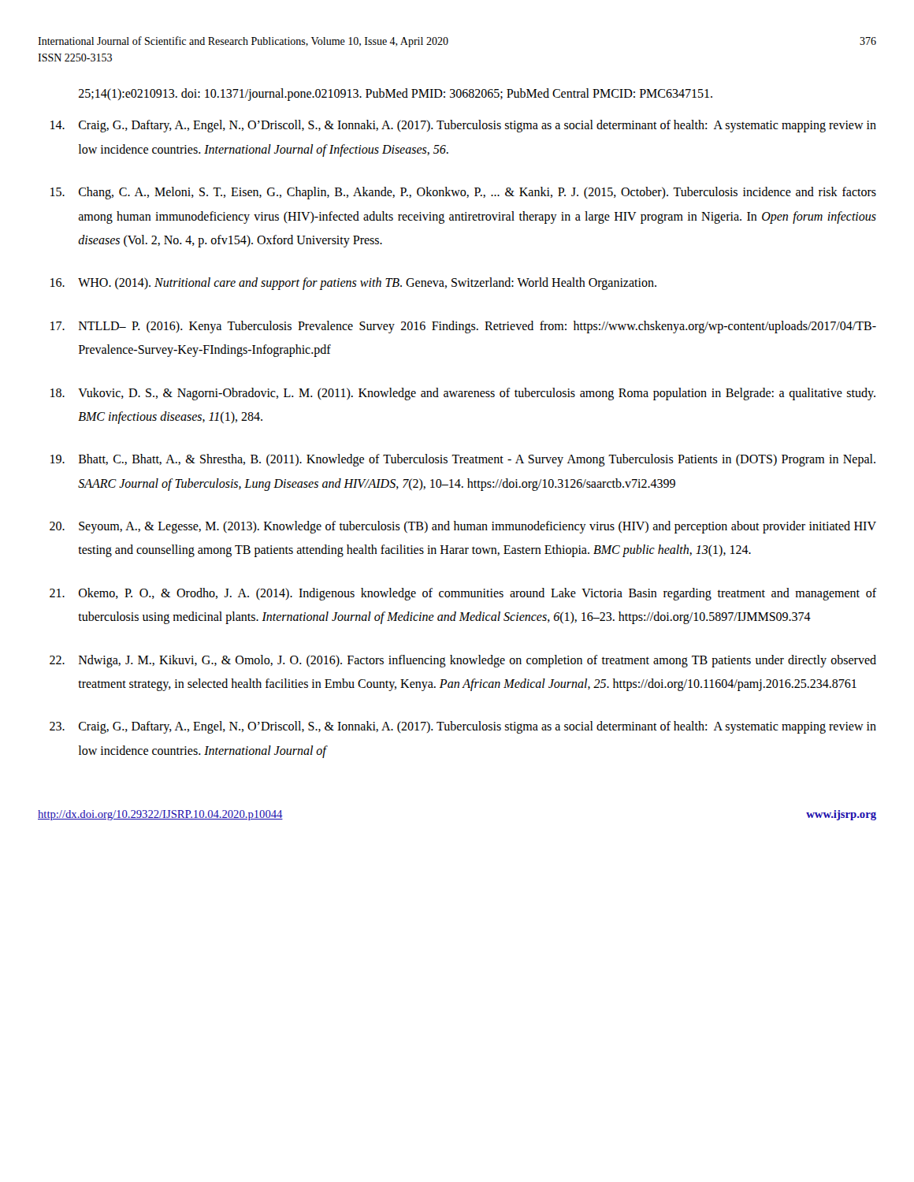International Journal of Scientific and Research Publications, Volume 10, Issue 4, April 2020
376
ISSN 2250-3153
25;14(1):e0210913. doi: 10.1371/journal.pone.0210913. PubMed PMID: 30682065; PubMed Central PMCID: PMC6347151.
14. Craig, G., Daftary, A., Engel, N., O’Driscoll, S., & Ionnaki, A. (2017). Tuberculosis stigma as a social determinant of health: A systematic mapping review in low incidence countries. International Journal of Infectious Diseases, 56.
15. Chang, C. A., Meloni, S. T., Eisen, G., Chaplin, B., Akande, P., Okonkwo, P., ... & Kanki, P. J. (2015, October). Tuberculosis incidence and risk factors among human immunodeficiency virus (HIV)-infected adults receiving antiretroviral therapy in a large HIV program in Nigeria. In Open forum infectious diseases (Vol. 2, No. 4, p. ofv154). Oxford University Press.
16. WHO. (2014). Nutritional care and support for patiens with TB. Geneva, Switzerland: World Health Organization.
17. NTLLD– P. (2016). Kenya Tuberculosis Prevalence Survey 2016 Findings. Retrieved from: https://www.chskenya.org/wp-content/uploads/2017/04/TB-Prevalence-Survey-Key-FIndings-Infographic.pdf
18. Vukovic, D. S., & Nagorni-Obradovic, L. M. (2011). Knowledge and awareness of tuberculosis among Roma population in Belgrade: a qualitative study. BMC infectious diseases, 11(1), 284.
19. Bhatt, C., Bhatt, A., & Shrestha, B. (2011). Knowledge of Tuberculosis Treatment - A Survey Among Tuberculosis Patients in (DOTS) Program in Nepal. SAARC Journal of Tuberculosis, Lung Diseases and HIV/AIDS, 7(2), 10–14. https://doi.org/10.3126/saarctb.v7i2.4399
20. Seyoum, A., & Legesse, M. (2013). Knowledge of tuberculosis (TB) and human immunodeficiency virus (HIV) and perception about provider initiated HIV testing and counselling among TB patients attending health facilities in Harar town, Eastern Ethiopia. BMC public health, 13(1), 124.
21. Okemo, P. O., & Orodho, J. A. (2014). Indigenous knowledge of communities around Lake Victoria Basin regarding treatment and management of tuberculosis using medicinal plants. International Journal of Medicine and Medical Sciences, 6(1), 16–23. https://doi.org/10.5897/IJMMS09.374
22. Ndwiga, J. M., Kikuvi, G., & Omolo, J. O. (2016). Factors influencing knowledge on completion of treatment among TB patients under directly observed treatment strategy, in selected health facilities in Embu County, Kenya. Pan African Medical Journal, 25. https://doi.org/10.11604/pamj.2016.25.234.8761
23. Craig, G., Daftary, A., Engel, N., O’Driscoll, S., & Ionnaki, A. (2017). Tuberculosis stigma as a social determinant of health: A systematic mapping review in low incidence countries. International Journal of
http://dx.doi.org/10.29322/IJSRP.10.04.2020.p10044
www.ijsrp.org